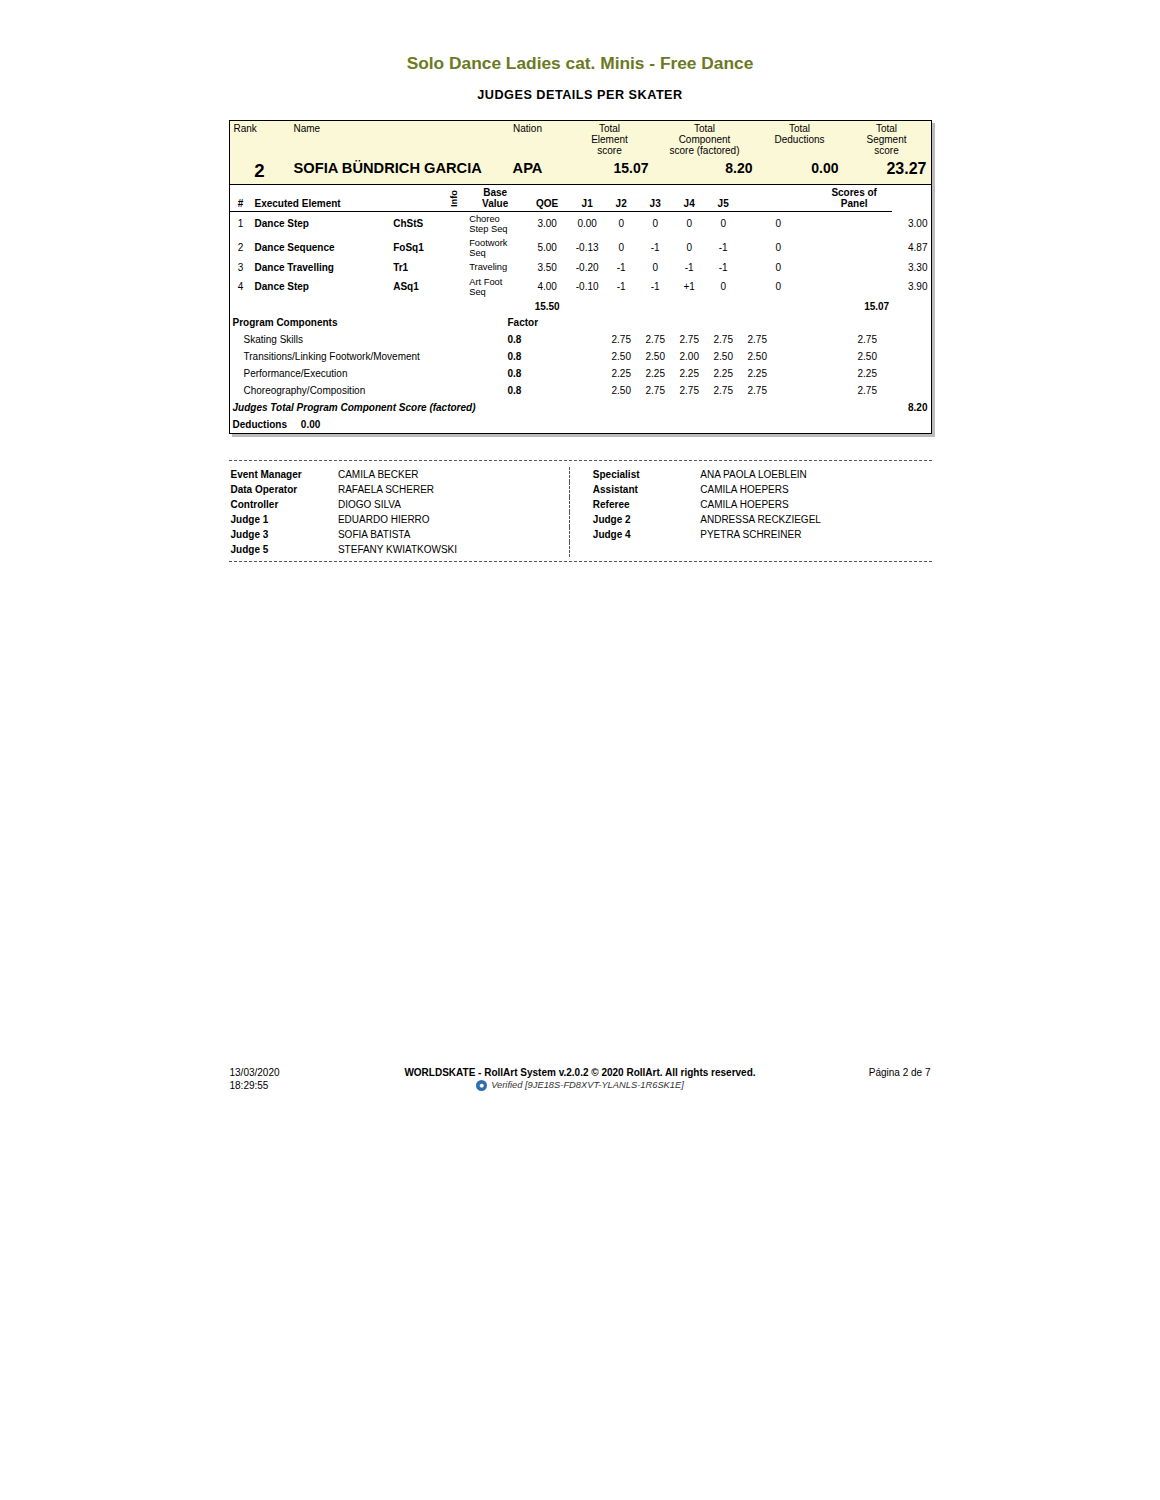Solo Dance Ladies cat. Minis - Free Dance
JUDGES DETAILS PER SKATER
| Rank | Name | Nation | Total Element score | Total Component score (factored) | Total Deductions | Total Segment score |
| 2 | SOFIA BÜNDRICH GARCIA | APA | 15.07 | 8.20 | 0.00 | 23.27 |
| # | Executed Element | | Info | Base Value | QOE | J1 | J2 | J3 | J4 | J5 | | Scores of Panel |
| --- | --- | --- | --- | --- | --- | --- | --- | --- | --- | --- | --- | --- |
| 1 | Dance Step | ChStS | | Choreo Step Seq | 3.00 | 0.00 | 0 | 0 | 0 | 0 | 0 | | 3.00 |
| 2 | Dance Sequence | FoSq1 | | Footwork Seq | 5.00 | -0.13 | 0 | -1 | 0 | -1 | 0 | | 4.87 |
| 3 | Dance Travelling | Tr1 | | Traveling | 3.50 | -0.20 | -1 | 0 | -1 | -1 | 0 | | 3.30 |
| 4 | Dance Step | ASq1 | | Art Foot Seq | 4.00 | -0.10 | -1 | -1 | +1 | 0 | 0 | | 3.90 |
| | 15.50 | | 15.07 |
| Program Components | Factor | | | | | | | | |
| Skating Skills | 0.8 | | 2.75 | 2.75 | 2.75 | 2.75 | 2.75 | | 2.75 |
| Transitions/Linking Footwork/Movement | 0.8 | | 2.50 | 2.50 | 2.00 | 2.50 | 2.50 | | 2.50 |
| Performance/Execution | 0.8 | | 2.25 | 2.25 | 2.25 | 2.25 | 2.25 | | 2.25 |
| Choreography/Composition | 0.8 | | 2.50 | 2.75 | 2.75 | 2.75 | 2.75 | | 2.75 |
| Judges Total Program Component Score (factored) | | 8.20 |
| Deductions 0.00 | |
| Event Manager | CAMILA BECKER | | Specialist | ANA PAOLA LOEBLEIN |
| Data Operator | RAFAELA SCHERER | | Assistant | CAMILA HOEPERS |
| Controller | DIOGO SILVA | | Referee | CAMILA HOEPERS |
| Judge 1 | EDUARDO HIERRO | | Judge 2 | ANDRESSA RECKZIEGEL |
| Judge 3 | SOFIA BATISTA | | Judge 4 | PYETRA SCHREINER |
| Judge 5 | STEFANY KWIATKOWSKI | | | |
| 13/03/2020 | WORLDSKATE - RollArt System v.2.0.2 © 2020 RollArt. All rights reserved. | Página 2 de 7 |
| 18:29:55 | ● Verified [9JE18S-FD8XVT-YLANLS-1R6SK1E] | |